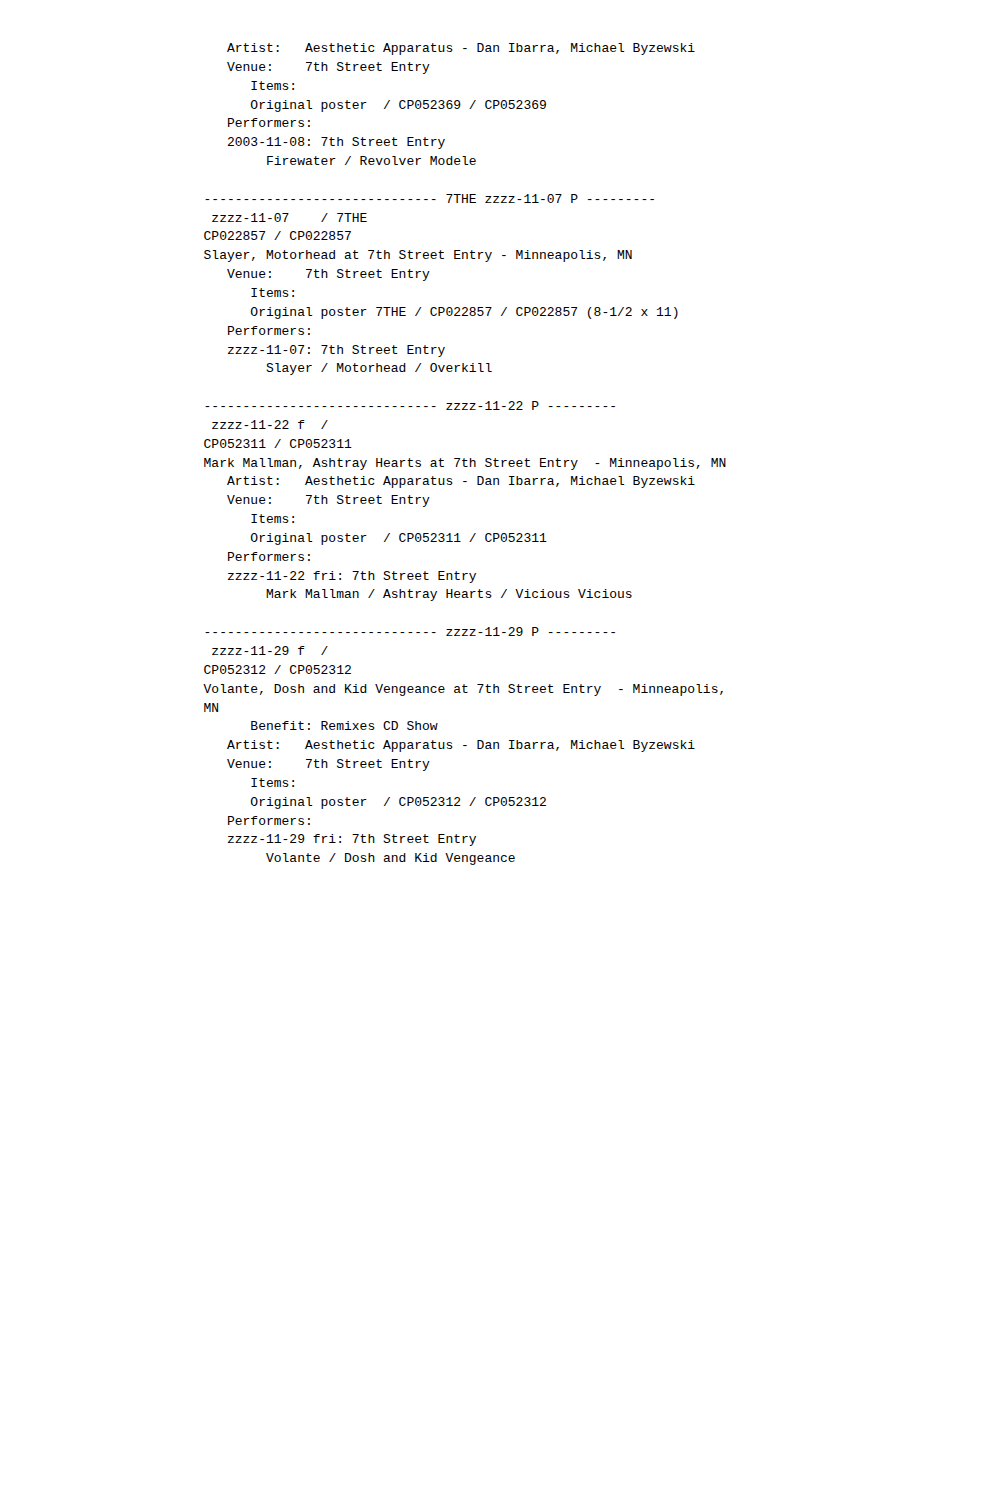Artist:   Aesthetic Apparatus - Dan Ibarra, Michael Byzewski
   Venue:    7th Street Entry
      Items:
      Original poster  / CP052369 / CP052369
   Performers:
   2003-11-08: 7th Street Entry
        Firewater / Revolver Modele

------------------------------ 7THE zzzz-11-07 P ---------
 zzzz-11-07    / 7THE
CP022857 / CP022857
Slayer, Motorhead at 7th Street Entry - Minneapolis, MN
   Venue:    7th Street Entry
      Items:
      Original poster 7THE / CP022857 / CP022857 (8-1/2 x 11)
   Performers:
   zzzz-11-07: 7th Street Entry
        Slayer / Motorhead / Overkill

------------------------------ zzzz-11-22 P ---------
 zzzz-11-22 f  / 
CP052311 / CP052311
Mark Mallman, Ashtray Hearts at 7th Street Entry  - Minneapolis, MN
   Artist:   Aesthetic Apparatus - Dan Ibarra, Michael Byzewski
   Venue:    7th Street Entry
      Items:
      Original poster  / CP052311 / CP052311
   Performers:
   zzzz-11-22 fri: 7th Street Entry
        Mark Mallman / Ashtray Hearts / Vicious Vicious

------------------------------ zzzz-11-29 P ---------
 zzzz-11-29 f  / 
CP052312 / CP052312
Volante, Dosh and Kid Vengeance at 7th Street Entry  - Minneapolis, 
MN
      Benefit: Remixes CD Show
   Artist:   Aesthetic Apparatus - Dan Ibarra, Michael Byzewski
   Venue:    7th Street Entry
      Items:
      Original poster  / CP052312 / CP052312
   Performers:
   zzzz-11-29 fri: 7th Street Entry
        Volante / Dosh and Kid Vengeance